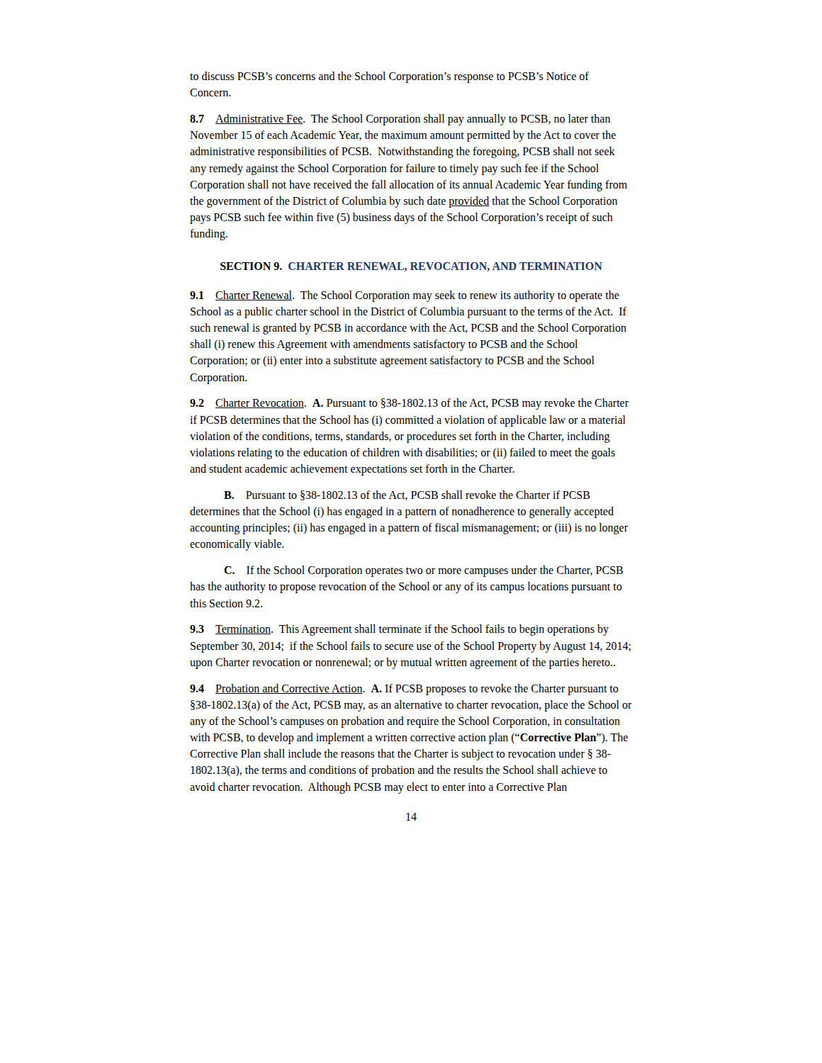to discuss PCSB’s concerns and the School Corporation’s response to PCSB’s Notice of Concern.
8.7 Administrative Fee. The School Corporation shall pay annually to PCSB, no later than November 15 of each Academic Year, the maximum amount permitted by the Act to cover the administrative responsibilities of PCSB. Notwithstanding the foregoing, PCSB shall not seek any remedy against the School Corporation for failure to timely pay such fee if the School Corporation shall not have received the fall allocation of its annual Academic Year funding from the government of the District of Columbia by such date provided that the School Corporation pays PCSB such fee within five (5) business days of the School Corporation’s receipt of such funding.
SECTION 9. CHARTER RENEWAL, REVOCATION, AND TERMINATION
9.1 Charter Renewal. The School Corporation may seek to renew its authority to operate the School as a public charter school in the District of Columbia pursuant to the terms of the Act. If such renewal is granted by PCSB in accordance with the Act, PCSB and the School Corporation shall (i) renew this Agreement with amendments satisfactory to PCSB and the School Corporation; or (ii) enter into a substitute agreement satisfactory to PCSB and the School Corporation.
9.2 Charter Revocation. A. Pursuant to §38-1802.13 of the Act, PCSB may revoke the Charter if PCSB determines that the School has (i) committed a violation of applicable law or a material violation of the conditions, terms, standards, or procedures set forth in the Charter, including violations relating to the education of children with disabilities; or (ii) failed to meet the goals and student academic achievement expectations set forth in the Charter.
B. Pursuant to §38-1802.13 of the Act, PCSB shall revoke the Charter if PCSB determines that the School (i) has engaged in a pattern of nonadherence to generally accepted accounting principles; (ii) has engaged in a pattern of fiscal mismanagement; or (iii) is no longer economically viable.
C. If the School Corporation operates two or more campuses under the Charter, PCSB has the authority to propose revocation of the School or any of its campus locations pursuant to this Section 9.2.
9.3 Termination. This Agreement shall terminate if the School fails to begin operations by September 30, 2014; if the School fails to secure use of the School Property by August 14, 2014; upon Charter revocation or nonrenewal; or by mutual written agreement of the parties hereto..
9.4 Probation and Corrective Action. A. If PCSB proposes to revoke the Charter pursuant to §38-1802.13(a) of the Act, PCSB may, as an alternative to charter revocation, place the School or any of the School’s campuses on probation and require the School Corporation, in consultation with PCSB, to develop and implement a written corrective action plan (“Corrective Plan”). The Corrective Plan shall include the reasons that the Charter is subject to revocation under § 38-1802.13(a), the terms and conditions of probation and the results the School shall achieve to avoid charter revocation. Although PCSB may elect to enter into a Corrective Plan
14